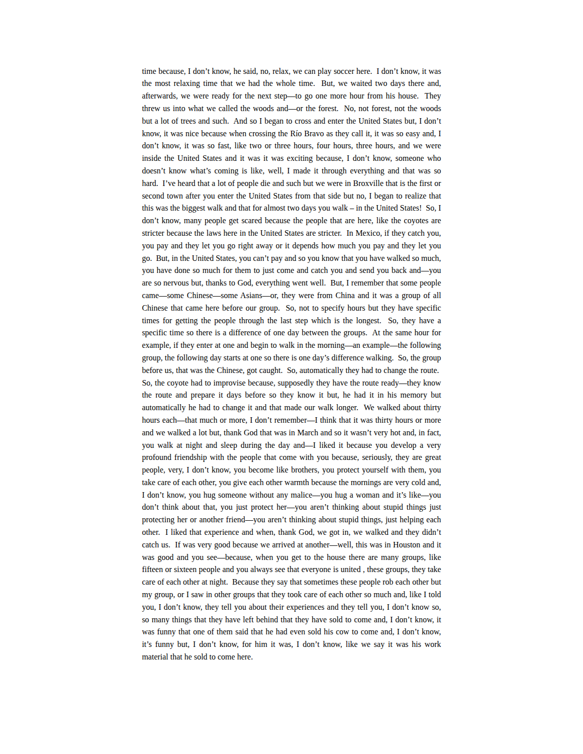time because, I don’t know, he said, no, relax, we can play soccer here. I don’t know, it was the most relaxing time that we had the whole time. But, we waited two days there and, afterwards, we were ready for the next step—to go one more hour from his house. They threw us into what we called the woods and—or the forest. No, not forest, not the woods but a lot of trees and such. And so I began to cross and enter the United States but, I don’t know, it was nice because when crossing the Río Bravo as they call it, it was so easy and, I don’t know, it was so fast, like two or three hours, four hours, three hours, and we were inside the United States and it was it was exciting because, I don’t know, someone who doesn’t know what’s coming is like, well, I made it through everything and that was so hard. I’ve heard that a lot of people die and such but we were in Broxville that is the first or second town after you enter the United States from that side but no, I began to realize that this was the biggest walk and that for almost two days you walk – in the United States! So, I don’t know, many people get scared because the people that are here, like the coyotes are stricter because the laws here in the United States are stricter. In Mexico, if they catch you, you pay and they let you go right away or it depends how much you pay and they let you go. But, in the United States, you can’t pay and so you know that you have walked so much, you have done so much for them to just come and catch you and send you back and—you are so nervous but, thanks to God, everything went well. But, I remember that some people came—some Chinese—some Asians—or, they were from China and it was a group of all Chinese that came here before our group. So, not to specify hours but they have specific times for getting the people through the last step which is the longest. So, they have a specific time so there is a difference of one day between the groups. At the same hour for example, if they enter at one and begin to walk in the morning—an example—the following group, the following day starts at one so there is one day’s difference walking. So, the group before us, that was the Chinese, got caught. So, automatically they had to change the route. So, the coyote had to improvise because, supposedly they have the route ready—they know the route and prepare it days before so they know it but, he had it in his memory but automatically he had to change it and that made our walk longer. We walked about thirty hours each—that much or more, I don’t remember—I think that it was thirty hours or more and we walked a lot but, thank God that was in March and so it wasn’t very hot and, in fact, you walk at night and sleep during the day and—I liked it because you develop a very profound friendship with the people that come with you because, seriously, they are great people, very, I don’t know, you become like brothers, you protect yourself with them, you take care of each other, you give each other warmth because the mornings are very cold and, I don’t know, you hug someone without any malice—you hug a woman and it’s like—you don’t think about that, you just protect her—you aren’t thinking about stupid things just protecting her or another friend—you aren’t thinking about stupid things, just helping each other. I liked that experience and when, thank God, we got in, we walked and they didn’t catch us. If was very good because we arrived at another—well, this was in Houston and it was good and you see—because, when you get to the house there are many groups, like fifteen or sixteen people and you always see that everyone is united , these groups, they take care of each other at night. Because they say that sometimes these people rob each other but my group, or I saw in other groups that they took care of each other so much and, like I told you, I don’t know, they tell you about their experiences and they tell you, I don’t know so, so many things that they have left behind that they have sold to come and, I don’t know, it was funny that one of them said that he had even sold his cow to come and, I don’t know, it’s funny but, I don’t know, for him it was, I don’t know, like we say it was his work material that he sold to come here.